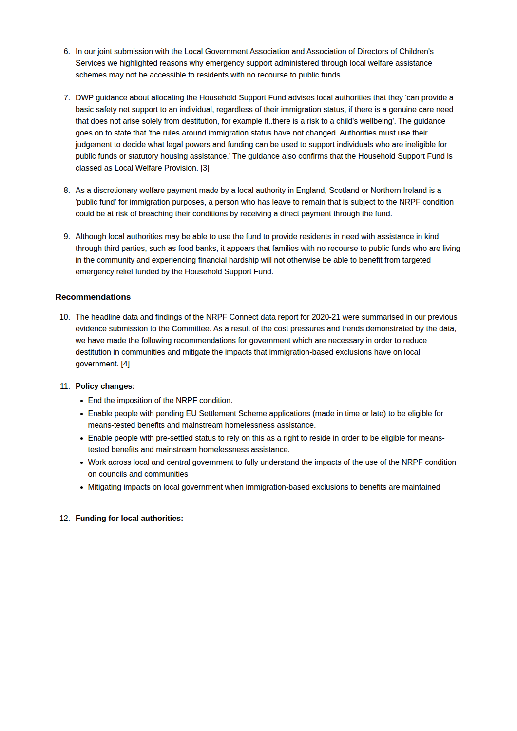In our joint submission with the Local Government Association and Association of Directors of Children's Services we highlighted reasons why emergency support administered through local welfare assistance schemes may not be accessible to residents with no recourse to public funds.
DWP guidance about allocating the Household Support Fund advises local authorities that they 'can provide a basic safety net support to an individual, regardless of their immigration status, if there is a genuine care need that does not arise solely from destitution, for example if..there is a risk to a child's wellbeing'. The guidance goes on to state that 'the rules around immigration status have not changed. Authorities must use their judgement to decide what legal powers and funding can be used to support individuals who are ineligible for public funds or statutory housing assistance.' The guidance also confirms that the Household Support Fund is classed as Local Welfare Provision. [3]
As a discretionary welfare payment made by a local authority in England, Scotland or Northern Ireland is a 'public fund' for immigration purposes, a person who has leave to remain that is subject to the NRPF condition could be at risk of breaching their conditions by receiving a direct payment through the fund.
Although local authorities may be able to use the fund to provide residents in need with assistance in kind through third parties, such as food banks, it appears that families with no recourse to public funds who are living in the community and experiencing financial hardship will not otherwise be able to benefit from targeted emergency relief funded by the Household Support Fund.
Recommendations
The headline data and findings of the NRPF Connect data report for 2020-21 were summarised in our previous evidence submission to the Committee. As a result of the cost pressures and trends demonstrated by the data, we have made the following recommendations for government which are necessary in order to reduce destitution in communities and mitigate the impacts that immigration-based exclusions have on local government. [4]
Policy changes:
End the imposition of the NRPF condition.
Enable people with pending EU Settlement Scheme applications (made in time or late) to be eligible for means-tested benefits and mainstream homelessness assistance.
Enable people with pre-settled status to rely on this as a right to reside in order to be eligible for means-tested benefits and mainstream homelessness assistance.
Work across local and central government to fully understand the impacts of the use of the NRPF condition on councils and communities
Mitigating impacts on local government when immigration-based exclusions to benefits are maintained
Funding for local authorities: